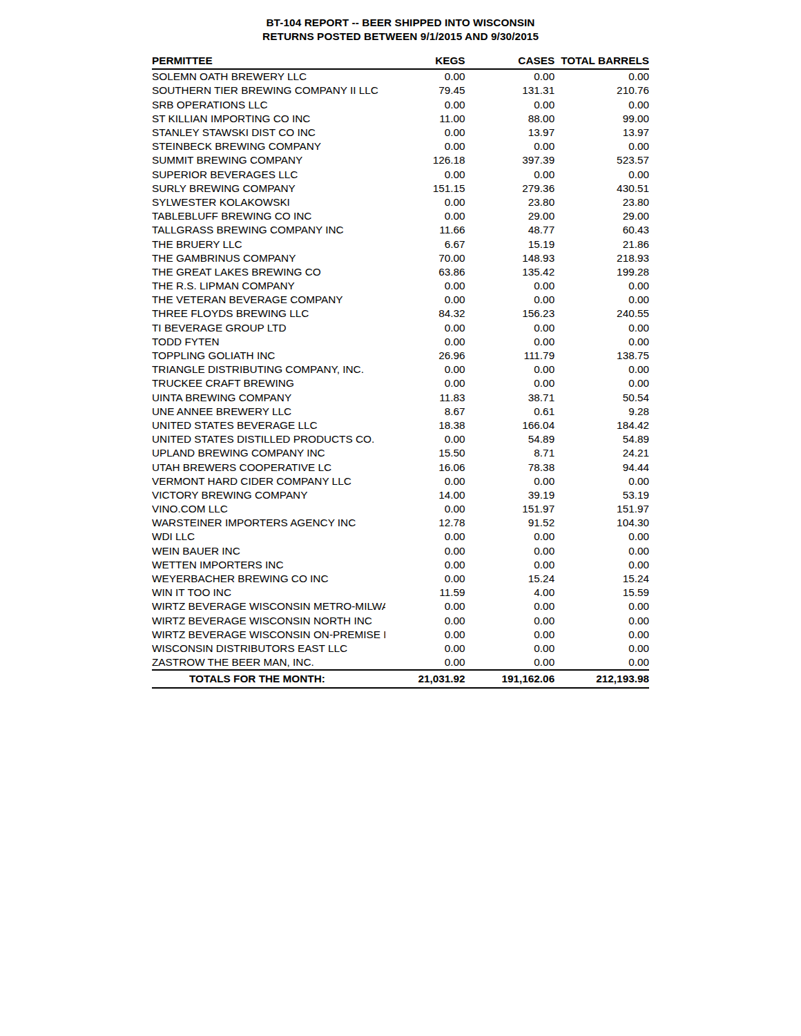BT-104 REPORT -- BEER SHIPPED INTO WISCONSIN
RETURNS POSTED BETWEEN 9/1/2015 AND 9/30/2015
| PERMITTEE | KEGS | CASES | TOTAL BARRELS |
| --- | --- | --- | --- |
| SOLEMN OATH BREWERY LLC | 0.00 | 0.00 | 0.00 |
| SOUTHERN TIER BREWING COMPANY II LLC | 79.45 | 131.31 | 210.76 |
| SRB OPERATIONS LLC | 0.00 | 0.00 | 0.00 |
| ST KILLIAN IMPORTING CO INC | 11.00 | 88.00 | 99.00 |
| STANLEY STAWSKI DIST CO INC | 0.00 | 13.97 | 13.97 |
| STEINBECK BREWING COMPANY | 0.00 | 0.00 | 0.00 |
| SUMMIT BREWING COMPANY | 126.18 | 397.39 | 523.57 |
| SUPERIOR BEVERAGES LLC | 0.00 | 0.00 | 0.00 |
| SURLY BREWING COMPANY | 151.15 | 279.36 | 430.51 |
| SYLWESTER KOLAKOWSKI | 0.00 | 23.80 | 23.80 |
| TABLEBLUFF BREWING CO INC | 0.00 | 29.00 | 29.00 |
| TALLGRASS BREWING COMPANY INC | 11.66 | 48.77 | 60.43 |
| THE BRUERY LLC | 6.67 | 15.19 | 21.86 |
| THE GAMBRINUS COMPANY | 70.00 | 148.93 | 218.93 |
| THE GREAT LAKES BREWING CO | 63.86 | 135.42 | 199.28 |
| THE R.S. LIPMAN COMPANY | 0.00 | 0.00 | 0.00 |
| THE VETERAN BEVERAGE COMPANY | 0.00 | 0.00 | 0.00 |
| THREE FLOYDS BREWING LLC | 84.32 | 156.23 | 240.55 |
| TI BEVERAGE GROUP LTD | 0.00 | 0.00 | 0.00 |
| TODD FYTEN | 0.00 | 0.00 | 0.00 |
| TOPPLING GOLIATH INC | 26.96 | 111.79 | 138.75 |
| TRIANGLE DISTRIBUTING COMPANY, INC. | 0.00 | 0.00 | 0.00 |
| TRUCKEE CRAFT BREWING | 0.00 | 0.00 | 0.00 |
| UINTA BREWING COMPANY | 11.83 | 38.71 | 50.54 |
| UNE ANNEE BREWERY LLC | 8.67 | 0.61 | 9.28 |
| UNITED STATES BEVERAGE LLC | 18.38 | 166.04 | 184.42 |
| UNITED STATES DISTILLED PRODUCTS CO. | 0.00 | 54.89 | 54.89 |
| UPLAND BREWING COMPANY INC | 15.50 | 8.71 | 24.21 |
| UTAH BREWERS COOPERATIVE LC | 16.06 | 78.38 | 94.44 |
| VERMONT HARD CIDER COMPANY LLC | 0.00 | 0.00 | 0.00 |
| VICTORY BREWING COMPANY | 14.00 | 39.19 | 53.19 |
| VINO.COM LLC | 0.00 | 151.97 | 151.97 |
| WARSTEINER IMPORTERS AGENCY INC | 12.78 | 91.52 | 104.30 |
| WDI LLC | 0.00 | 0.00 | 0.00 |
| WEIN BAUER INC | 0.00 | 0.00 | 0.00 |
| WETTEN IMPORTERS INC | 0.00 | 0.00 | 0.00 |
| WEYERBACHER BREWING CO INC | 0.00 | 15.24 | 15.24 |
| WIN IT TOO INC | 11.59 | 4.00 | 15.59 |
| WIRTZ BEVERAGE WISCONSIN METRO-MILWAUKEE INC | 0.00 | 0.00 | 0.00 |
| WIRTZ BEVERAGE WISCONSIN NORTH INC | 0.00 | 0.00 | 0.00 |
| WIRTZ BEVERAGE WISCONSIN ON-PREMISE INC | 0.00 | 0.00 | 0.00 |
| WISCONSIN DISTRIBUTORS EAST LLC | 0.00 | 0.00 | 0.00 |
| ZASTROW THE BEER MAN, INC. | 0.00 | 0.00 | 0.00 |
| TOTALS FOR THE MONTH: | 21,031.92 | 191,162.06 | 212,193.98 |